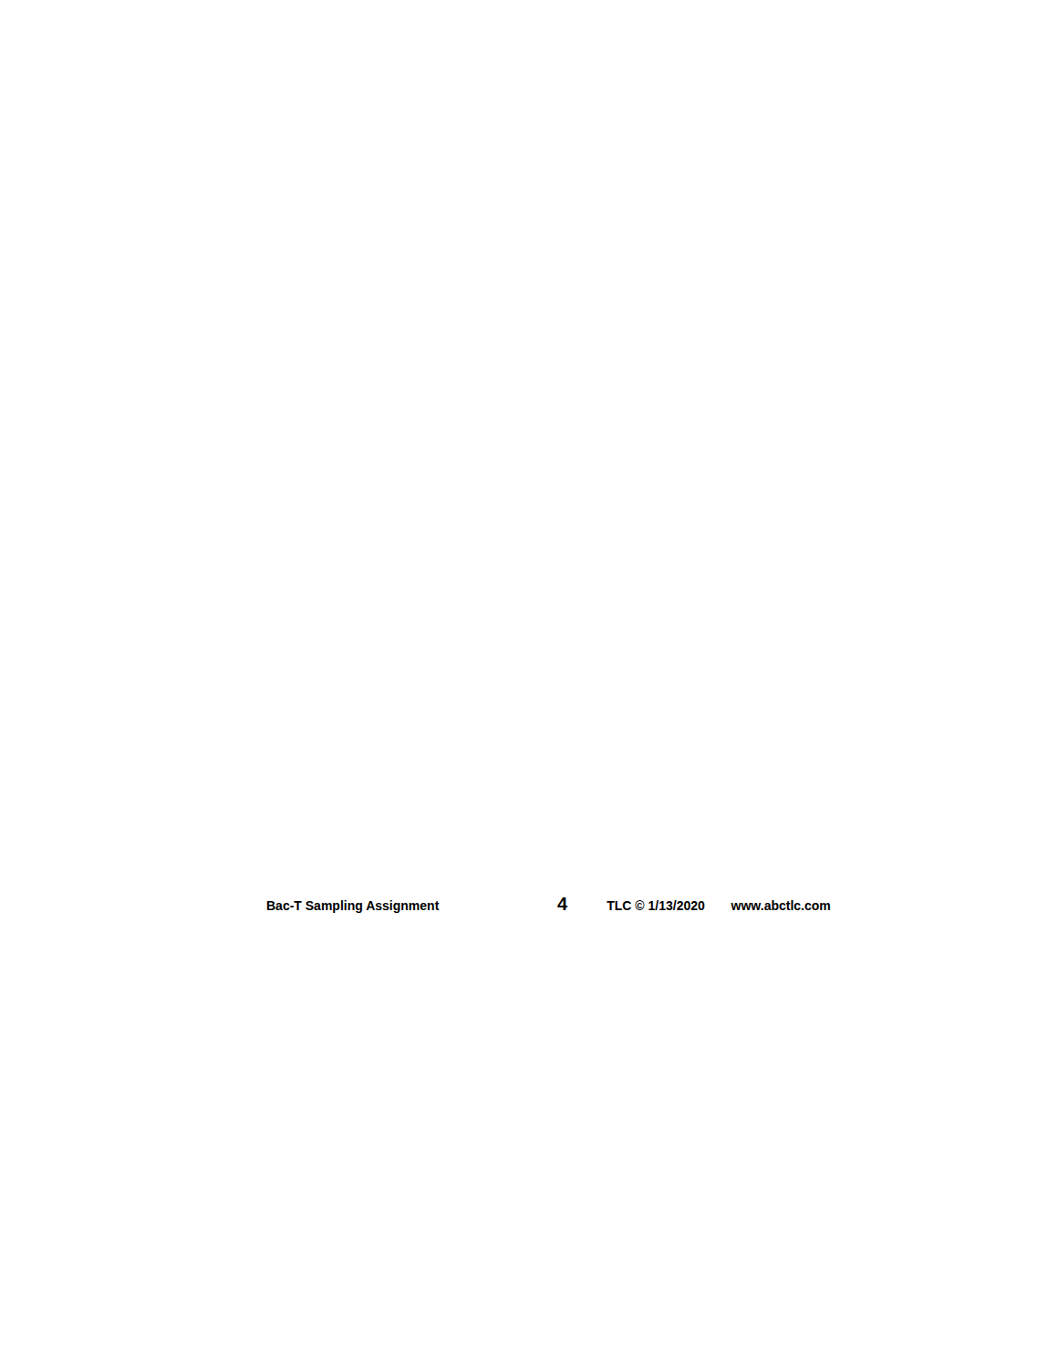Bac-T Sampling Assignment 4 TLC © 1/13/2020 www.abctlc.com